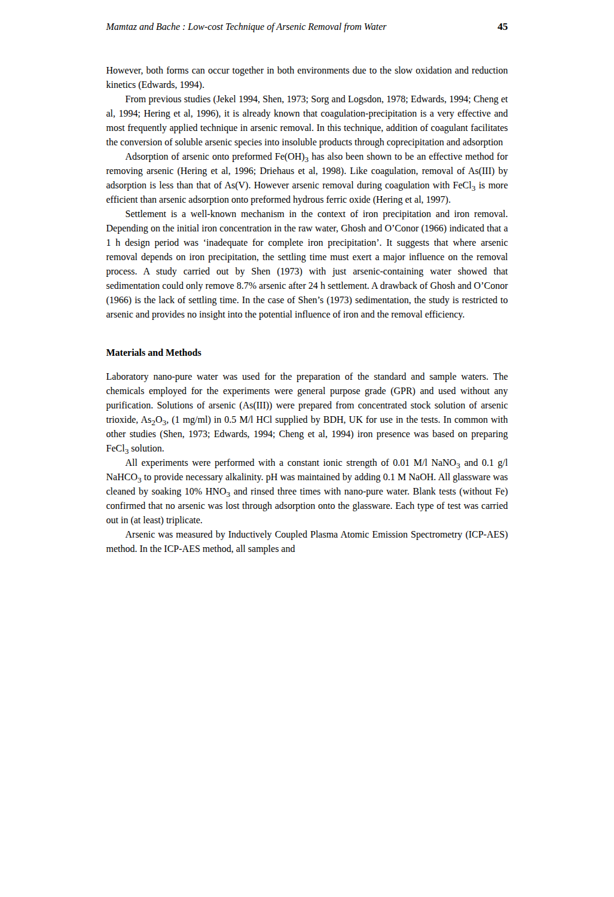Mamtaz and Bache : Low-cost Technique of Arsenic Removal from Water 45
However, both forms can occur together in both environments due to the slow oxidation and reduction kinetics (Edwards, 1994).
From previous studies (Jekel 1994, Shen, 1973; Sorg and Logsdon, 1978; Edwards, 1994; Cheng et al, 1994; Hering et al, 1996), it is already known that coagulation-precipitation is a very effective and most frequently applied technique in arsenic removal. In this technique, addition of coagulant facilitates the conversion of soluble arsenic species into insoluble products through coprecipitation and adsorption
Adsorption of arsenic onto preformed Fe(OH)3 has also been shown to be an effective method for removing arsenic (Hering et al, 1996; Driehaus et al, 1998). Like coagulation, removal of As(III) by adsorption is less than that of As(V). However arsenic removal during coagulation with FeCl3 is more efficient than arsenic adsorption onto preformed hydrous ferric oxide (Hering et al, 1997).
Settlement is a well-known mechanism in the context of iron precipitation and iron removal. Depending on the initial iron concentration in the raw water, Ghosh and O’Conor (1966) indicated that a 1 h design period was ‘inadequate for complete iron precipitation’. It suggests that where arsenic removal depends on iron precipitation, the settling time must exert a major influence on the removal process. A study carried out by Shen (1973) with just arsenic-containing water showed that sedimentation could only remove 8.7% arsenic after 24 h settlement. A drawback of Ghosh and O’Conor (1966) is the lack of settling time. In the case of Shen’s (1973) sedimentation, the study is restricted to arsenic and provides no insight into the potential influence of iron and the removal efficiency.
Materials and Methods
Laboratory nano-pure water was used for the preparation of the standard and sample waters. The chemicals employed for the experiments were general purpose grade (GPR) and used without any purification. Solutions of arsenic (As(III)) were prepared from concentrated stock solution of arsenic trioxide, As2O3, (1 mg/ml) in 0.5 M/l HCl supplied by BDH, UK for use in the tests. In common with other studies (Shen, 1973; Edwards, 1994; Cheng et al, 1994) iron presence was based on preparing FeCl3 solution.
All experiments were performed with a constant ionic strength of 0.01 M/l NaNO3 and 0.1 g/l NaHCO3 to provide necessary alkalinity. pH was maintained by adding 0.1 M NaOH. All glassware was cleaned by soaking 10% HNO3 and rinsed three times with nano-pure water. Blank tests (without Fe) confirmed that no arsenic was lost through adsorption onto the glassware. Each type of test was carried out in (at least) triplicate.
Arsenic was measured by Inductively Coupled Plasma Atomic Emission Spectrometry (ICP-AES) method. In the ICP-AES method, all samples and